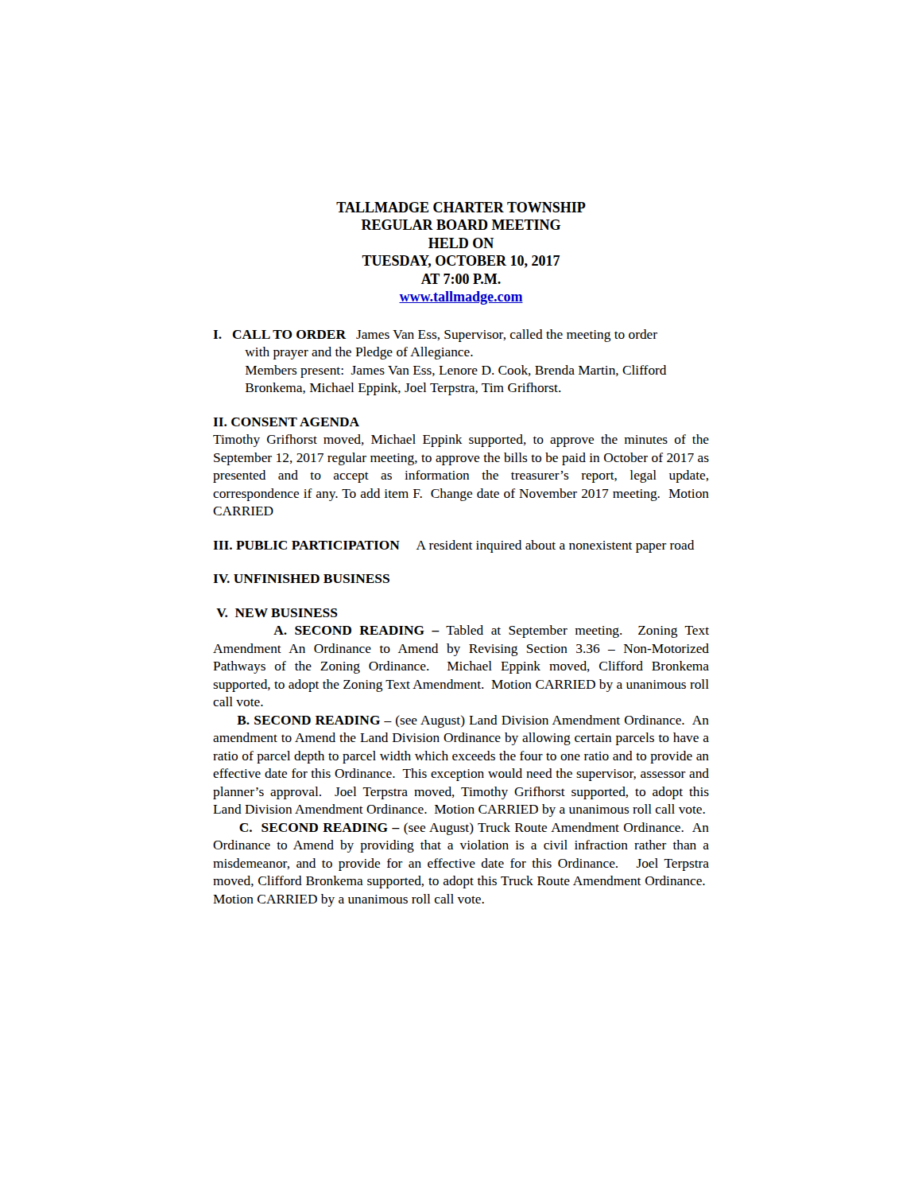TALLMADGE CHARTER TOWNSHIP
REGULAR BOARD MEETING
HELD ON
TUESDAY, OCTOBER 10, 2017
AT 7:00 P.M.
www.tallmadge.com
I. CALL TO ORDER James Van Ess, Supervisor, called the meeting to order
with prayer and the Pledge of Allegiance.
Members present: James Van Ess, Lenore D. Cook, Brenda Martin, Clifford
Bronkema, Michael Eppink, Joel Terpstra, Tim Grifhorst.
II. CONSENT AGENDA
Timothy Grifhorst moved, Michael Eppink supported, to approve the minutes of the September 12, 2017 regular meeting, to approve the bills to be paid in October of 2017 as presented and to accept as information the treasurer’s report, legal update, correspondence if any. To add item F. Change date of November 2017 meeting. Motion CARRIED
III. PUBLIC PARTICIPATION A resident inquired about a nonexistent paper road
IV. UNFINISHED BUSINESS
V. NEW BUSINESS
A. SECOND READING – Tabled at September meeting. Zoning Text Amendment An Ordinance to Amend by Revising Section 3.36 – Non-Motorized Pathways of the Zoning Ordinance. Michael Eppink moved, Clifford Bronkema supported, to adopt the Zoning Text Amendment. Motion CARRIED by a unanimous roll call vote.
B. SECOND READING – (see August) Land Division Amendment Ordinance. An amendment to Amend the Land Division Ordinance by allowing certain parcels to have a ratio of parcel depth to parcel width which exceeds the four to one ratio and to provide an effective date for this Ordinance. This exception would need the supervisor, assessor and planner’s approval. Joel Terpstra moved, Timothy Grifhorst supported, to adopt this Land Division Amendment Ordinance. Motion CARRIED by a unanimous roll call vote.
C. SECOND READING – (see August) Truck Route Amendment Ordinance. An Ordinance to Amend by providing that a violation is a civil infraction rather than a misdemeanor, and to provide for an effective date for this Ordinance. Joel Terpstra moved, Clifford Bronkema supported, to adopt this Truck Route Amendment Ordinance. Motion CARRIED by a unanimous roll call vote.